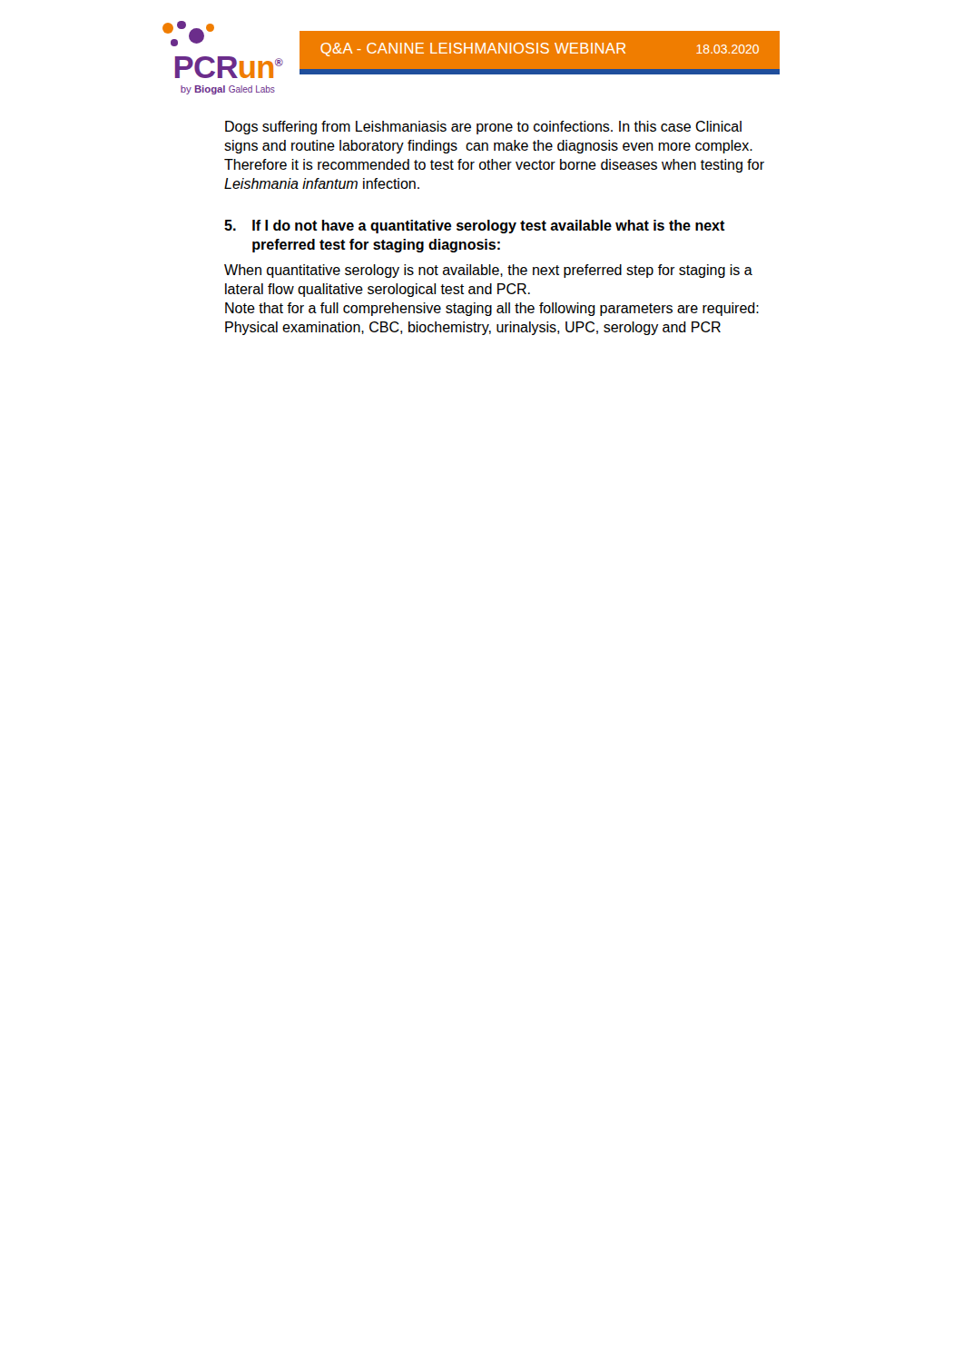PCRun®
by Biogal Galed Labs
Q&A - CANINE LEISHMANIOSIS WEBINAR
18.03.2020
Dogs suffering from Leishmaniasis are prone to coinfections. In this case Clinical signs and routine laboratory findings can make the diagnosis even more complex. Therefore it is recommended to test for other vector borne diseases when testing for Leishmania infantum infection.
5. If I do not have a quantitative serology test available what is the next preferred test for staging diagnosis:
When quantitative serology is not available, the next preferred step for staging is a lateral flow qualitative serological test and PCR.
Note that for a full comprehensive staging all the following parameters are required: Physical examination, CBC, biochemistry, urinalysis, UPC, serology and PCR